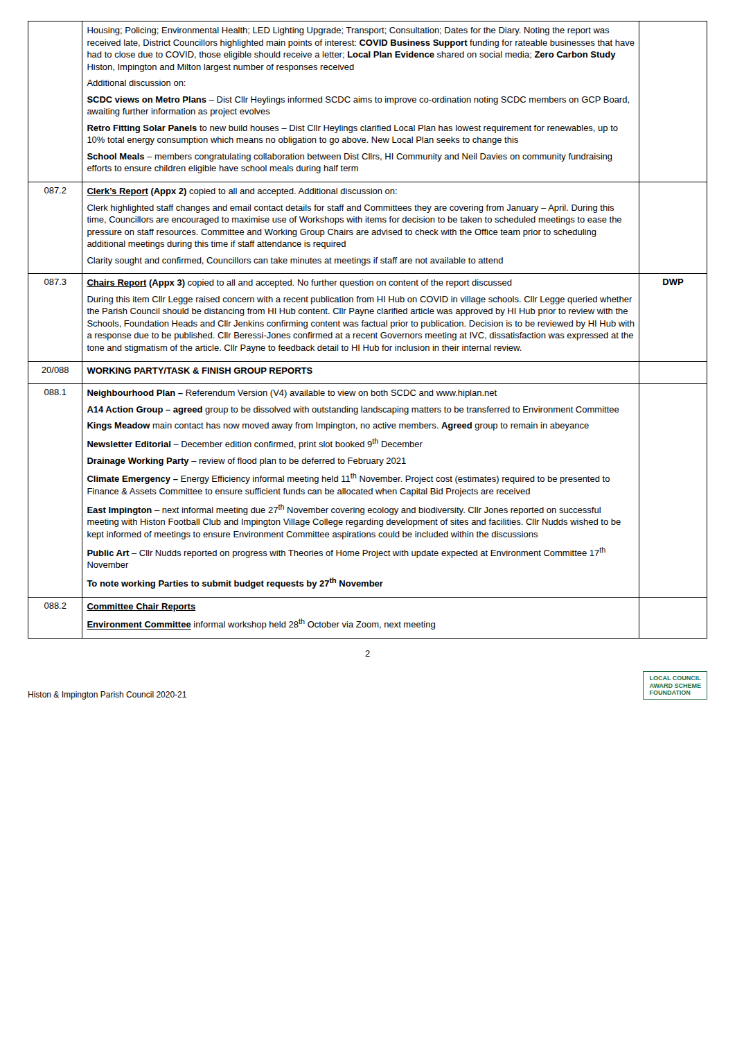| | Housing; Policing; Environmental Health; LED Lighting Upgrade; Transport; Consultation; Dates for the Diary. Noting the report was received late, District Councillors highlighted main points of interest: COVID Business Support funding for rateable businesses that have had to close due to COVID, those eligible should receive a letter; Local Plan Evidence shared on social media; Zero Carbon Study Histon, Impington and Milton largest number of responses received Additional discussion on: SCDC views on Metro Plans – Dist Cllr Heylings informed SCDC aims to improve co-ordination noting SCDC members on GCP Board, awaiting further information as project evolves Retro Fitting Solar Panels to new build houses – Dist Cllr Heylings clarified Local Plan has lowest requirement for renewables, up to 10% total energy consumption which means no obligation to go above. New Local Plan seeks to change this School Meals – members congratulating collaboration between Dist Cllrs, HI Community and Neil Davies on community fundraising efforts to ensure children eligible have school meals during half term | |
| 087.2 | Clerk’s Report (Appx 2) copied to all and accepted. Additional discussion on: Clerk highlighted staff changes and email contact details for staff and Committees they are covering from January – April. During this time, Councillors are encouraged to maximise use of Workshops with items for decision to be taken to scheduled meetings to ease the pressure on staff resources. Committee and Working Group Chairs are advised to check with the Office team prior to scheduling additional meetings during this time if staff attendance is required Clarity sought and confirmed, Councillors can take minutes at meetings if staff are not available to attend | |
| 087.3 | Chairs Report (Appx 3) copied to all and accepted. No further question on content of the report discussed During this item Cllr Legge raised concern with a recent publication from HI Hub on COVID in village schools. Cllr Legge queried whether the Parish Council should be distancing from HI Hub content. Cllr Payne clarified article was approved by HI Hub prior to review with the Schools, Foundation Heads and Cllr Jenkins confirming content was factual prior to publication. Decision is to be reviewed by HI Hub with a response due to be published. Cllr Beressi-Jones confirmed at a recent Governors meeting at IVC, dissatisfaction was expressed at the tone and stigmatism of the article. Cllr Payne to feedback detail to HI Hub for inclusion in their internal review. | DWP |
| 20/088 | WORKING PARTY/TASK & FINISH GROUP REPORTS | |
| 088.1 | Neighbourhood Plan – Referendum Version (V4) available to view on both SCDC and www.hiplan.net A14 Action Group – agreed group to be dissolved with outstanding landscaping matters to be transferred to Environment Committee Kings Meadow main contact has now moved away from Impington, no active members. Agreed group to remain in abeyance Newsletter Editorial – December edition confirmed, print slot booked 9 th December Drainage Working Party – review of flood plan to be deferred to February 2021 Climate Emergency – Energy Efficiency informal meeting held 11 th November. Project cost (estimates) required to be presented to Finance & Assets Committee to ensure sufficient funds can be allocated when Capital Bid Projects are received East Impington – next informal meeting due 27 th November covering ecology and biodiversity. Cllr Jones reported on successful meeting with Histon Football Club and Impington Village College regarding development of sites and facilities. Cllr Nudds wished to be kept informed of meetings to ensure Environment Committee aspirations could be included within the discussions Public Art – Cllr Nudds reported on progress with Theories of Home Project with update expected at Environment Committee 17 th November To note working Parties to submit budget requests by 27 th November | |
| 088.2 | Committee Chair Reports Environment Committee informal workshop held 28 th October via Zoom, next meeting | |
2
Histon & Impington Parish Council 2020-21
LOCAL COUNCIL
AWARD SCHEME
FOUNDATION